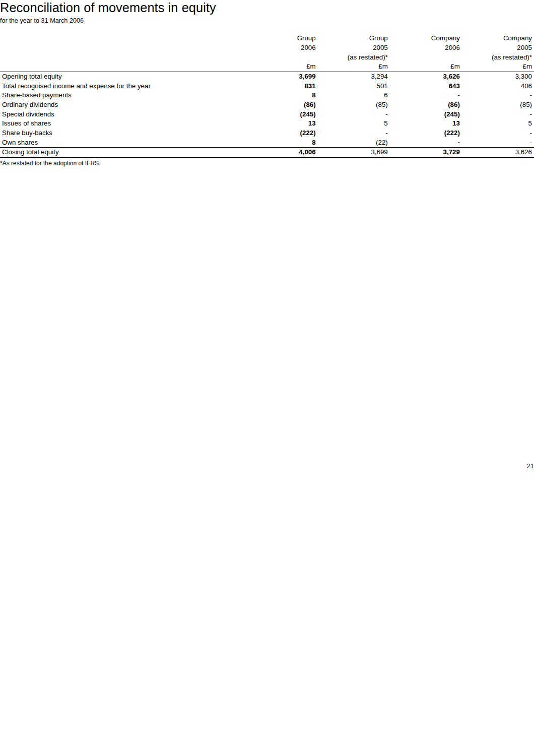Reconciliation of movements in equity
for the year to 31 March 2006
| | Group | Group | Company | Company |
| --- | --- | --- | --- | --- |
| | 2006 | 2005 | 2006 | 2005 |
| | | (as restated)* | | (as restated)* |
| | £m | £m | £m | £m |
| Opening total equity | 3,699 | 3,294 | 3,626 | 3,300 |
| Total recognised income and expense for the year | 831 | 501 | 643 | 406 |
| Share-based payments | 8 | 6 | - | - |
| Ordinary dividends | (86) | (85) | (86) | (85) |
| Special dividends | (245) | - | (245) | - |
| Issues of shares | 13 | 5 | 13 | 5 |
| Share buy-backs | (222) | - | (222) | - |
| Own shares | 8 | (22) | - | - |
| Closing total equity | 4,006 | 3,699 | 3,729 | 3,626 |
*As restated for the adoption of IFRS.
21